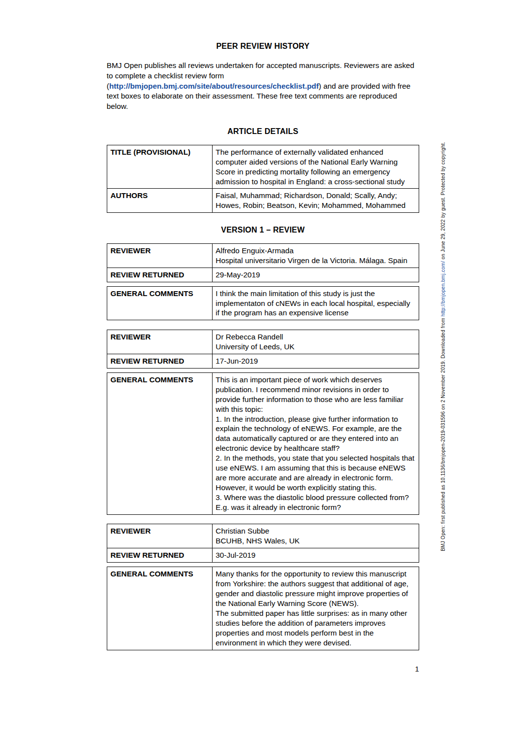BMJ Open: first published as 10.1136/bmjopen-2019-031596 on 2 November 2019. Downloaded from http://bmjopen.bmj.com/ on June 29, 2022 by guest. Protected by copyright.
PEER REVIEW HISTORY
BMJ Open publishes all reviews undertaken for accepted manuscripts. Reviewers are asked to complete a checklist review form (http://bmjopen.bmj.com/site/about/resources/checklist.pdf) and are provided with free text boxes to elaborate on their assessment. These free text comments are reproduced below.
ARTICLE DETAILS
| TITLE (PROVISIONAL) | The performance of externally validated enhanced computer aided versions of the National Early Warning Score in predicting mortality following an emergency admission to hospital in England: a cross-sectional study |
| AUTHORS | Faisal, Muhammad; Richardson, Donald; Scally, Andy; Howes, Robin; Beatson, Kevin; Mohammed, Mohammed |
VERSION 1 – REVIEW
| REVIEWER | Alfredo Enguix-Armada Hospital universitario Virgen de la Victoria. Málaga. Spain |
| REVIEW RETURNED | 29-May-2019 |
| GENERAL COMMENTS | I think the main limitation of this study is just the implementaton of cNEWs in each local hospital, especially if the program has an expensive license |
| REVIEWER | Dr Rebecca Randell University of Leeds, UK |
| REVIEW RETURNED | 17-Jun-2019 |
| GENERAL COMMENTS | This is an important piece of work which deserves publication. I recommend minor revisions in order to provide further information to those who are less familiar with this topic: 1. In the introduction, please give further information to explain the technology of eNEWS. For example, are the data automatically captured or are they entered into an electronic device by healthcare staff? 2. In the methods, you state that you selected hospitals that use eNEWS. I am assuming that this is because eNEWS are more accurate and are already in electronic form. However, it would be worth explicitly stating this. 3. Where was the diastolic blood pressure collected from? E.g. was it already in electronic form? |
| REVIEWER | Christian Subbe BCUHB, NHS Wales, UK |
| REVIEW RETURNED | 30-Jul-2019 |
| GENERAL COMMENTS | Many thanks for the opportunity to review this manuscript from Yorkshire: the authors suggest that additional of age, gender and diastolic pressure might improve properties of the National Early Warning Score (NEWS). The submitted paper has little surprises: as in many other studies before the addition of parameters improves properties and most models perform best in the environment in which they were devised. |
1